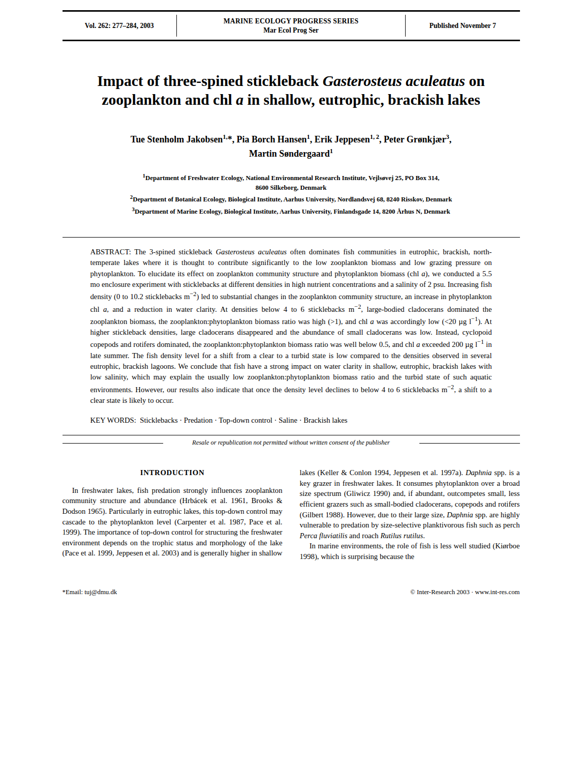| Vol. 262: 277–284, 2003 | MARINE ECOLOGY PROGRESS SERIES Mar Ecol Prog Ser | Published November 7 |
Impact of three-spined stickleback Gasterosteus aculeatus on zooplankton and chl a in shallow, eutrophic, brackish lakes
Tue Stenholm Jakobsen1,*, Pia Borch Hansen1, Erik Jeppesen1, 2, Peter Grønkjær3,
Martin Søndergaard1
1Department of Freshwater Ecology, National Environmental Research Institute, Vejlsøvej 25, PO Box 314,
8600 Silkeborg, Denmark
2Department of Botanical Ecology, Biological Institute, Aarhus University, Nordlandsvej 68, 8240 Risskov, Denmark
3Department of Marine Ecology, Biological Institute, Aarhus University, Finlandsgade 14, 8200 Århus N, Denmark
ABSTRACT: The 3-spined stickleback Gasterosteus aculeatus often dominates fish communities in eutrophic, brackish, north-temperate lakes where it is thought to contribute significantly to the low zooplankton biomass and low grazing pressure on phytoplankton. To elucidate its effect on zooplankton community structure and phytoplankton biomass (chl a), we conducted a 5.5 mo enclosure experiment with sticklebacks at different densities in high nutrient concentrations and a salinity of 2 psu. Increasing fish density (0 to 10.2 sticklebacks m−2) led to substantial changes in the zooplankton community structure, an increase in phytoplankton chl a, and a reduction in water clarity. At densities below 4 to 6 sticklebacks m−2, large-bodied cladocerans dominated the zooplankton biomass, the zooplankton:phytoplankton biomass ratio was high (>1), and chl a was accordingly low (<20 µg l−1). At higher stickleback densities, large cladocerans disappeared and the abundance of small cladocerans was low. Instead, cyclopoid copepods and rotifers dominated, the zooplankton:phytoplankton biomass ratio was well below 0.5, and chl a exceeded 200 µg l−1 in late summer. The fish density level for a shift from a clear to a turbid state is low compared to the densities observed in several eutrophic, brackish lagoons. We conclude that fish have a strong impact on water clarity in shallow, eutrophic, brackish lakes with low salinity, which may explain the usually low zooplankton:phytoplankton biomass ratio and the turbid state of such aquatic environments. However, our results also indicate that once the density level declines to below 4 to 6 sticklebacks m−2, a shift to a clear state is likely to occur.
KEY WORDS: Sticklebacks · Predation · Top-down control · Saline · Brackish lakes
Resale or republication not permitted without written consent of the publisher
INTRODUCTION
In freshwater lakes, fish predation strongly influences zooplankton community structure and abundance (Hrbácek et al. 1961, Brooks & Dodson 1965). Particularly in eutrophic lakes, this top-down control may cascade to the phytoplankton level (Carpenter et al. 1987, Pace et al. 1999). The importance of top-down control for structuring the freshwater environment depends on the trophic status and morphology of the lake (Pace et al. 1999, Jeppesen et al. 2003) and is generally higher in shallow lakes (Keller & Conlon 1994, Jeppesen et al. 1997a). Daphnia spp. is a key grazer in freshwater lakes. It consumes phytoplankton over a broad size spectrum (Gliwicz 1990) and, if abundant, outcompetes small, less efficient grazers such as small-bodied cladocerans, copepods and rotifers (Gilbert 1988). However, due to their large size, Daphnia spp. are highly vulnerable to predation by size-selective planktivorous fish such as perch Perca fluviatilis and roach Rutilus rutilus.
In marine environments, the role of fish is less well studied (Kiørboe 1998), which is surprising because the
*Email: tuj@dmu.dk © Inter-Research 2003 · www.int-res.com